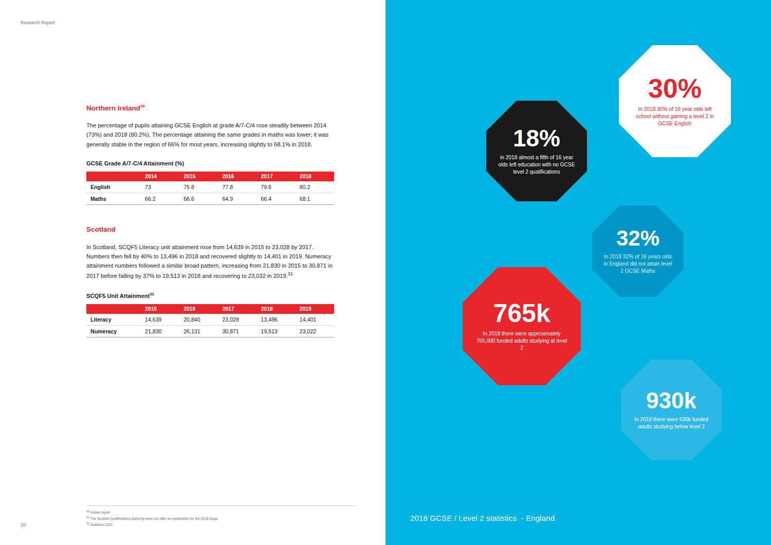Research Report
Northern Ireland26
The percentage of pupils attaining GCSE English at grade A/7-C/4 rose steadily between 2014 (73%) and 2018 (80.2%). The percentage attaining the same grades in maths was lower; it was generally stable in the region of 66% for most years, increasing slightly to 68.1% in 2018.
GCSE Grade A/7-C/4 Attainment (%)
| | 2014 | 2015 | 2016 | 2017 | 2018 |
| --- | --- | --- | --- | --- | --- |
| English | 73 | 75.8 | 77.8 | 79.6 | 80.2 |
| Maths | 66.2 | 66.6 | 64.9 | 66.4 | 68.1 |
Scotland
In Scotland, SCQF5 Literacy unit attainment rose from 14,639 in 2015 to 23,028 by 2017. Numbers then fell by 40% to 13,496 in 2018 and recovered slightly to 14,401 in 2019. Numeracy attainment numbers followed a similar broad pattern, increasing from 21,830 in 2015 to 30,871 in 2017 before falling by 37% to 19,513 in 2018 and recovering to 23,032 in 2019.31
SCQF5 Unit Attainment32
| | 2015 | 2016 | 2017 | 2018 | 2019 |
| --- | --- | --- | --- | --- | --- |
| Literacy | 14,639 | 20,840 | 23,028 | 13,496 | 14,401 |
| Numeracy | 21,830 | 26,131 | 30,871 | 19,513 | 23,022 |
26 Insites report
31 The Scottish Qualifications Authority does not offer an explanation for the 2018 drops
32 Statistics 2020
20
30%
In 2018 30% of 16 year olds left school without gaining a level 2 in GCSE English
18%
in 2018 almost a fifth of 16 year olds left education with no GCSE level 2 qualifications
32%
In 2018 32% of 16 years olds in England did not attain level 2 GCSE Maths
765k
In 2018 there were approximately 765,000 funded adults studying at level 2
930k
In 2018 there were 930k funded adults studying below level 2
2018 GCSE / Level 2 statistics - England